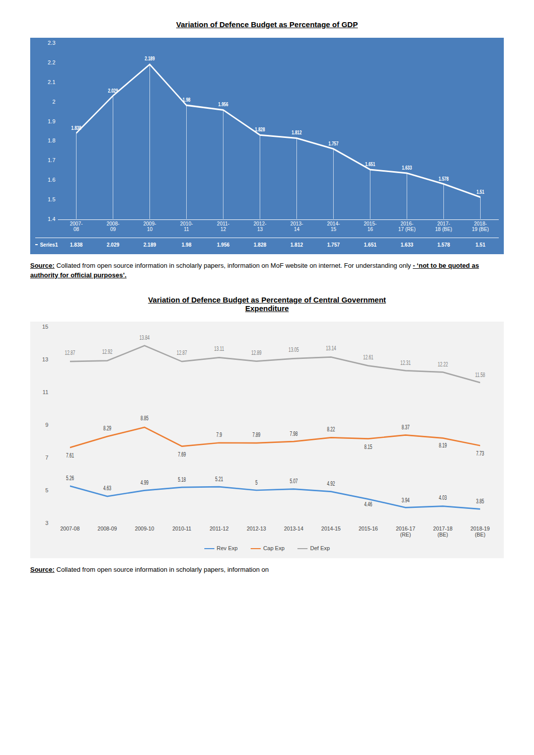Variation of Defence Budget as Percentage of GDP
2.3 2.2 2.1 2 1.9 1.8 1.7 1.6 1.5 1.4
1.838 2.029 2.189 1.98 1.956 1.828 1.812 1.757 1.651 1.633 1.578 1.51
2007-
08
2008-
09
2009-
10
2010-
11
2011-
12
2012-
13
2013-
14
2014-
15
2015-
16
2016-
17 (RE)
2017-
18 (BE)
2018-
19 (BE)
Series1
1.838
2.029
2.189
1.98
1.956
1.828
1.812
1.757
1.651
1.633
1.578
1.51
Source: Collated from open source information in scholarly papers, information on MoF website on internet. For understanding only - ‘not to be quoted as authority for official purposes’.
Variation of Defence Budget as Percentage of Central Government
Expenditure
15 13 11 9 7 5 3
12.87 12.92 13.84 12.87 13.11 12.89 13.05 13.14 12.61 12.31 12.22 11.58 7.61 8.29 8.85 7.69 7.9 7.89 7.98 8.22 8.15 8.37 8.19 7.73 5.26 4.63 4.99 5.18 5.21 5 5.07 4.92 4.46 3.94 4.03 3.85
2007-08
2008-09
2009-10
2010-11
2011-12
2012-13
2013-14
2014-15
2015-16
2016-17
(RE)
2017-18
(BE)
2018-19
(BE)
Rev Exp Cap Exp Def Exp
Source: Collated from open source information in scholarly papers, information on